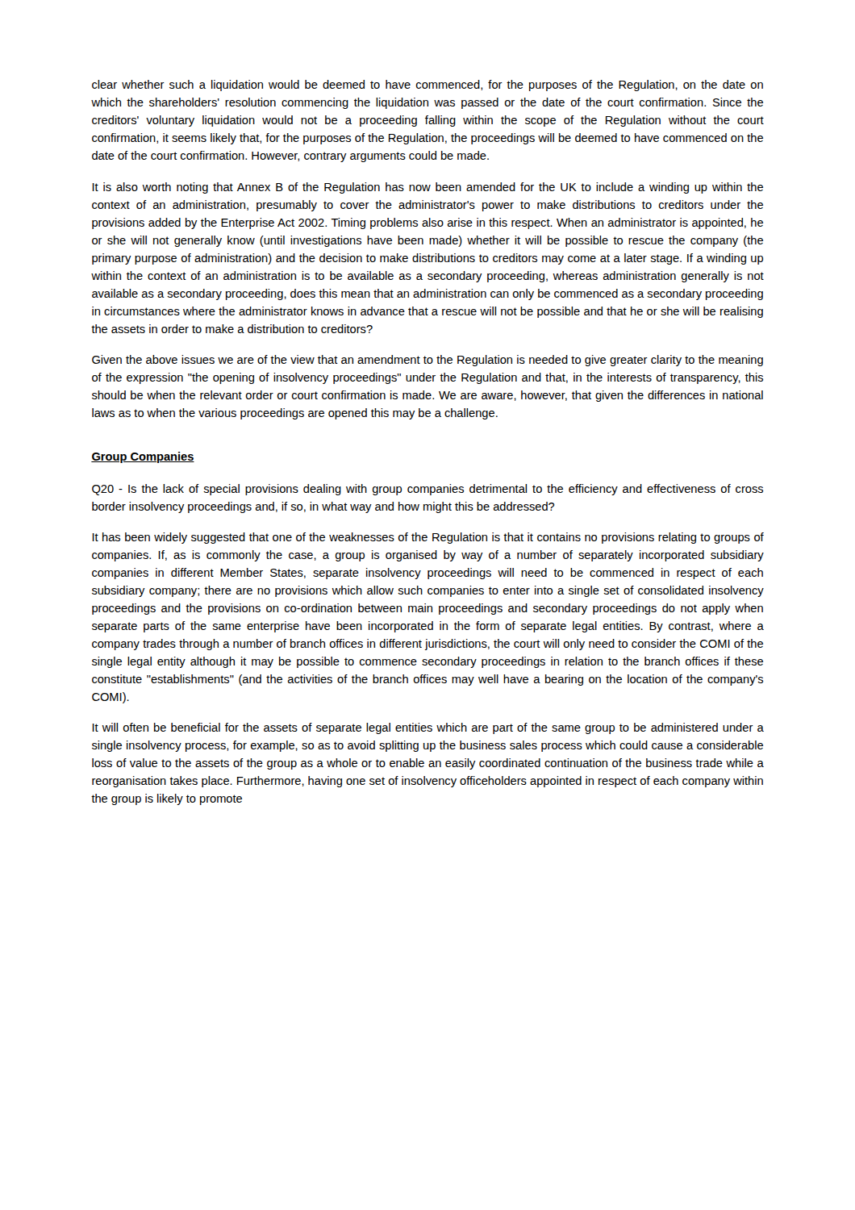clear whether such a liquidation would be deemed to have commenced, for the purposes of the Regulation, on the date on which the shareholders' resolution commencing the liquidation was passed or the date of the court confirmation. Since the creditors' voluntary liquidation would not be a proceeding falling within the scope of the Regulation without the court confirmation, it seems likely that, for the purposes of the Regulation, the proceedings will be deemed to have commenced on the date of the court confirmation. However, contrary arguments could be made.
It is also worth noting that Annex B of the Regulation has now been amended for the UK to include a winding up within the context of an administration, presumably to cover the administrator's power to make distributions to creditors under the provisions added by the Enterprise Act 2002. Timing problems also arise in this respect. When an administrator is appointed, he or she will not generally know (until investigations have been made) whether it will be possible to rescue the company (the primary purpose of administration) and the decision to make distributions to creditors may come at a later stage. If a winding up within the context of an administration is to be available as a secondary proceeding, whereas administration generally is not available as a secondary proceeding, does this mean that an administration can only be commenced as a secondary proceeding in circumstances where the administrator knows in advance that a rescue will not be possible and that he or she will be realising the assets in order to make a distribution to creditors?
Given the above issues we are of the view that an amendment to the Regulation is needed to give greater clarity to the meaning of the expression "the opening of insolvency proceedings" under the Regulation and that, in the interests of transparency, this should be when the relevant order or court confirmation is made. We are aware, however, that given the differences in national laws as to when the various proceedings are opened this may be a challenge.
Group Companies
Q20 - Is the lack of special provisions dealing with group companies detrimental to the efficiency and effectiveness of cross border insolvency proceedings and, if so, in what way and how might this be addressed?
It has been widely suggested that one of the weaknesses of the Regulation is that it contains no provisions relating to groups of companies. If, as is commonly the case, a group is organised by way of a number of separately incorporated subsidiary companies in different Member States, separate insolvency proceedings will need to be commenced in respect of each subsidiary company; there are no provisions which allow such companies to enter into a single set of consolidated insolvency proceedings and the provisions on co-ordination between main proceedings and secondary proceedings do not apply when separate parts of the same enterprise have been incorporated in the form of separate legal entities. By contrast, where a company trades through a number of branch offices in different jurisdictions, the court will only need to consider the COMI of the single legal entity although it may be possible to commence secondary proceedings in relation to the branch offices if these constitute "establishments" (and the activities of the branch offices may well have a bearing on the location of the company's COMI).
It will often be beneficial for the assets of separate legal entities which are part of the same group to be administered under a single insolvency process, for example, so as to avoid splitting up the business sales process which could cause a considerable loss of value to the assets of the group as a whole or to enable an easily coordinated continuation of the business trade while a reorganisation takes place. Furthermore, having one set of insolvency officeholders appointed in respect of each company within the group is likely to promote